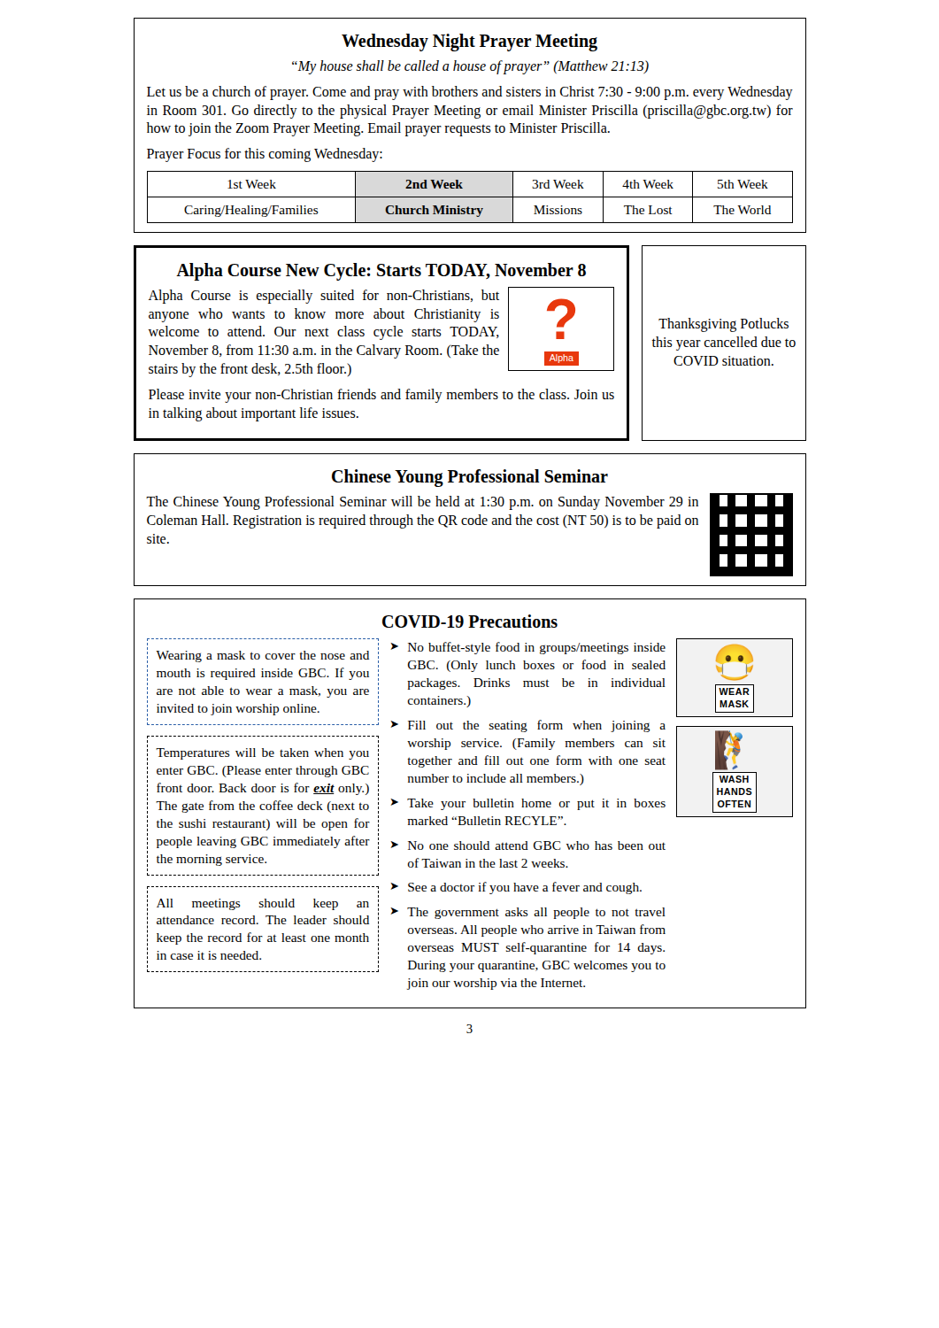Wednesday Night Prayer Meeting
“My house shall be called a house of prayer” (Matthew 21:13)
Let us be a church of prayer. Come and pray with brothers and sisters in Christ 7:30 - 9:00 p.m. every Wednesday in Room 301. Go directly to the physical Prayer Meeting or email Minister Priscilla (priscilla@gbc.org.tw) for how to join the Zoom Prayer Meeting. Email prayer requests to Minister Priscilla.
Prayer Focus for this coming Wednesday:
| 1st Week | 2nd Week | 3rd Week | 4th Week | 5th Week |
| Caring/Healing/Families | Church Ministry | Missions | The Lost | The World |
Alpha Course New Cycle: Starts TODAY, November 8
Alpha Course is especially suited for non-Christians, but anyone who wants to know more about Christianity is welcome to attend. Our next class cycle starts TODAY, November 8, from 11:30 a.m. in the Calvary Room. (Take the stairs by the front desk, 2.5th floor.)
?
Alpha
Please invite your non-Christian friends and family members to the class. Join us in talking about important life issues.
Thanksgiving Potlucks this year cancelled due to COVID situation.
Chinese Young Professional Seminar
The Chinese Young Professional Seminar will be held at 1:30 p.m. on Sunday November 29 in Coleman Hall. Registration is required through the QR code and the cost (NT 50) is to be paid on site.
COVID-19 Precautions
Wearing a mask to cover the nose and mouth is required inside GBC. If you are not able to wear a mask, you are invited to join worship online.
Temperatures will be taken when you enter GBC. (Please enter through GBC front door. Back door is for exit only.) The gate from the coffee deck (next to the sushi restaurant) will be open for people leaving GBC immediately after the morning service.
All meetings should keep an attendance record. The leader should keep the record for at least one month in case it is needed.
No buffet-style food in groups/meetings inside GBC. (Only lunch boxes or food in sealed packages. Drinks must be in individual containers.)
Fill out the seating form when joining a worship service. (Family members can sit together and fill out one form with one seat number to include all members.)
Take your bulletin home or put it in boxes marked “Bulletin RECYLE”.
No one should attend GBC who has been out of Taiwan in the last 2 weeks.
See a doctor if you have a fever and cough.
The government asks all people to not travel overseas. All people who arrive in Taiwan from overseas MUST self-quarantine for 14 days. During your quarantine, GBC welcomes you to join our worship via the Internet.
😷 WEAR
MASK
🧗 WASH
HANDS
OFTEN
3